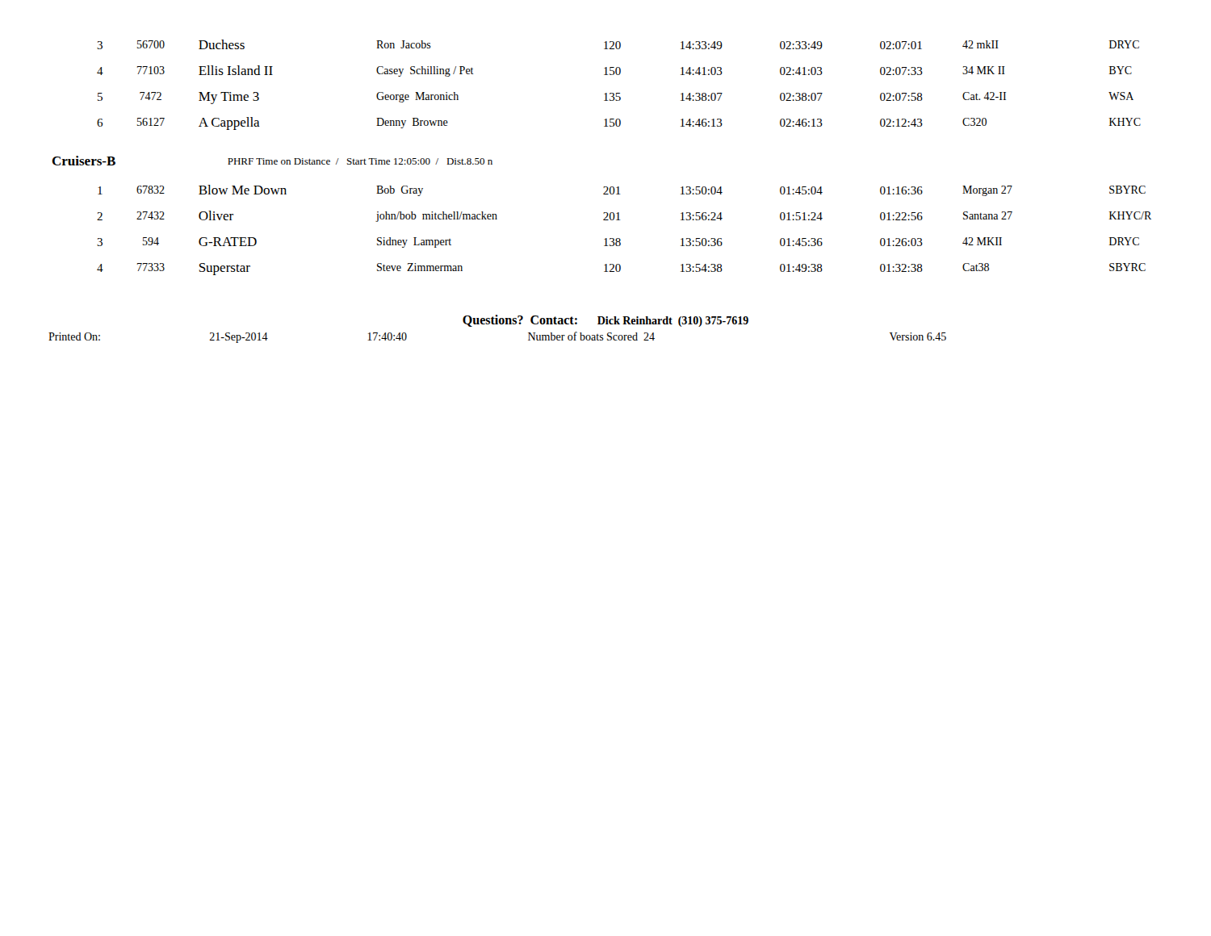| 3 | 56700 | Duchess | Ron Jacobs | 120 | 14:33:49 | 02:33:49 | 02:07:01 | 42 mkII | DRYC |
| 4 | 77103 | Ellis Island II | Casey Schilling / Pet | 150 | 14:41:03 | 02:41:03 | 02:07:33 | 34 MK II | BYC |
| 5 | 7472 | My Time 3 | George Maronich | 135 | 14:38:07 | 02:38:07 | 02:07:58 | Cat. 42-II | WSA |
| 6 | 56127 | A Cappella | Denny Browne | 150 | 14:46:13 | 02:46:13 | 02:12:43 | C320 | KHYC |
| Cruisers-B | PHRF Time on Distance / Start Time 12:05:00 / Dist.8.50 n |
| 1 | 67832 | Blow Me Down | Bob Gray | 201 | 13:50:04 | 01:45:04 | 01:16:36 | Morgan 27 | SBYRC |
| 2 | 27432 | Oliver | john/bob mitchell/macken | 201 | 13:56:24 | 01:51:24 | 01:22:56 | Santana 27 | KHYC/R |
| 3 | 594 | G-RATED | Sidney Lampert | 138 | 13:50:36 | 01:45:36 | 01:26:03 | 42 MKII | DRYC |
| 4 | 77333 | Superstar | Steve Zimmerman | 120 | 13:54:38 | 01:49:38 | 01:32:38 | Cat38 | SBYRC |
Questions? Contact: Dick Reinhardt (310) 375-7619
| Printed On: | 21-Sep-2014 | 17:40:40 | Number of boats Scored 24 | Version 6.45 |